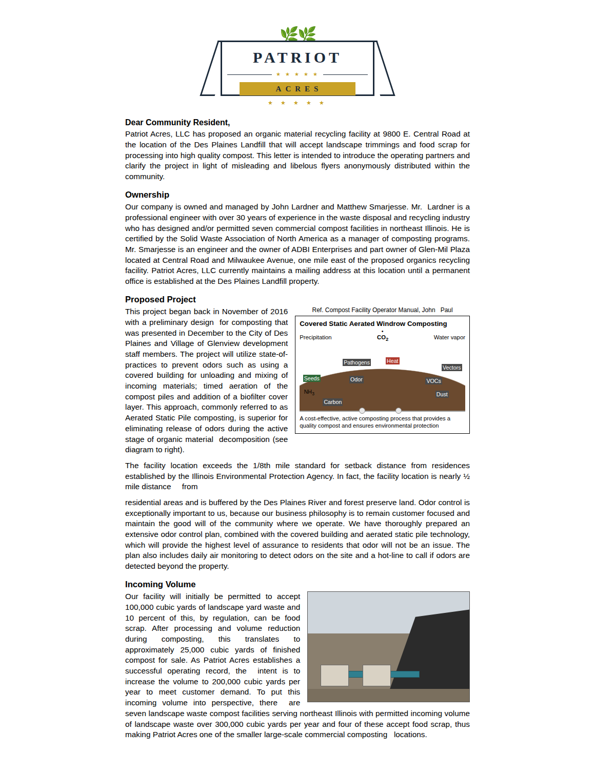🌿🌿
PATRIOT
★ ★ ★ ★ ★
ACRES
★ ★ ★ ★ ★
Dear Community Resident,
Patriot Acres, LLC has proposed an organic material recycling facility at 9800 E. Central Road at the location of the Des Plaines Landfill that will accept landscape trimmings and food scrap for processing into high quality compost. This letter is intended to introduce the operating partners and clarify the project in light of misleading and libelous flyers anonymously distributed within the community.
Ownership
Our company is owned and managed by John Lardner and Matthew Smarjesse. Mr. Lardner is a professional engineer with over 30 years of experience in the waste disposal and recycling industry who has designed and/or permitted seven commercial compost facilities in northeast Illinois. He is certified by the Solid Waste Association of North America as a manager of composting programs. Mr. Smarjesse is an engineer and the owner of ADBI Enterprises and part owner of Glen-Mil Plaza located at Central Road and Milwaukee Avenue, one mile east of the proposed organics recycling facility. Patriot Acres, LLC currently maintains a mailing address at this location until a permanent office is established at the Des Plaines Landfill property.
Proposed Project
Ref. Compost Facility Operator Manual, John Paul
Covered Static Aerated Windrow Composting
•
Precipitation CO2 Water vapor
Seeds Pathogens Heat Vectors Odor VOCs NH3 Dust Carbon
A cost-effective, active composting process that provides a quality compost and ensures environmental protection
This project began back in November of 2016 with a preliminary design for composting that was presented in December to the City of Des Plaines and Village of Glenview development staff members. The project will utilize state-of-practices to prevent odors such as using a covered building for unloading and mixing of incoming materials; timed aeration of the compost piles and addition of a biofilter cover layer. This approach, commonly referred to as Aerated Static Pile composting, is superior for eliminating release of odors during the active stage of organic material decomposition (see diagram to right).
The facility location exceeds the 1/8th mile standard for setback distance from residences established by the Illinois Environmental Protection Agency. In fact, the facility location is nearly ½ mile distance from
residential areas and is buffered by the Des Plaines River and forest preserve land. Odor control is exceptionally important to us, because our business philosophy is to remain customer focused and maintain the good will of the community where we operate. We have thoroughly prepared an extensive odor control plan, combined with the covered building and aerated static pile technology, which will provide the highest level of assurance to residents that odor will not be an issue. The plan also includes daily air monitoring to detect odors on the site and a hot-line to call if odors are detected beyond the property.
Incoming Volume
Our facility will initially be permitted to accept 100,000 cubic yards of landscape yard waste and 10 percent of this, by regulation, can be food scrap. After processing and volume reduction during composting, this translates to approximately 25,000 cubic yards of finished compost for sale. As Patriot Acres establishes a successful operating record, the intent is to increase the volume to 200,000 cubic yards per year to meet customer demand. To put this incoming volume into perspective, there are seven landscape waste compost facilities serving northeast Illinois with permitted incoming volume of landscape waste over 300,000 cubic yards per year and four of these accept food scrap, thus making Patriot Acres one of the smaller large-scale commercial composting locations.